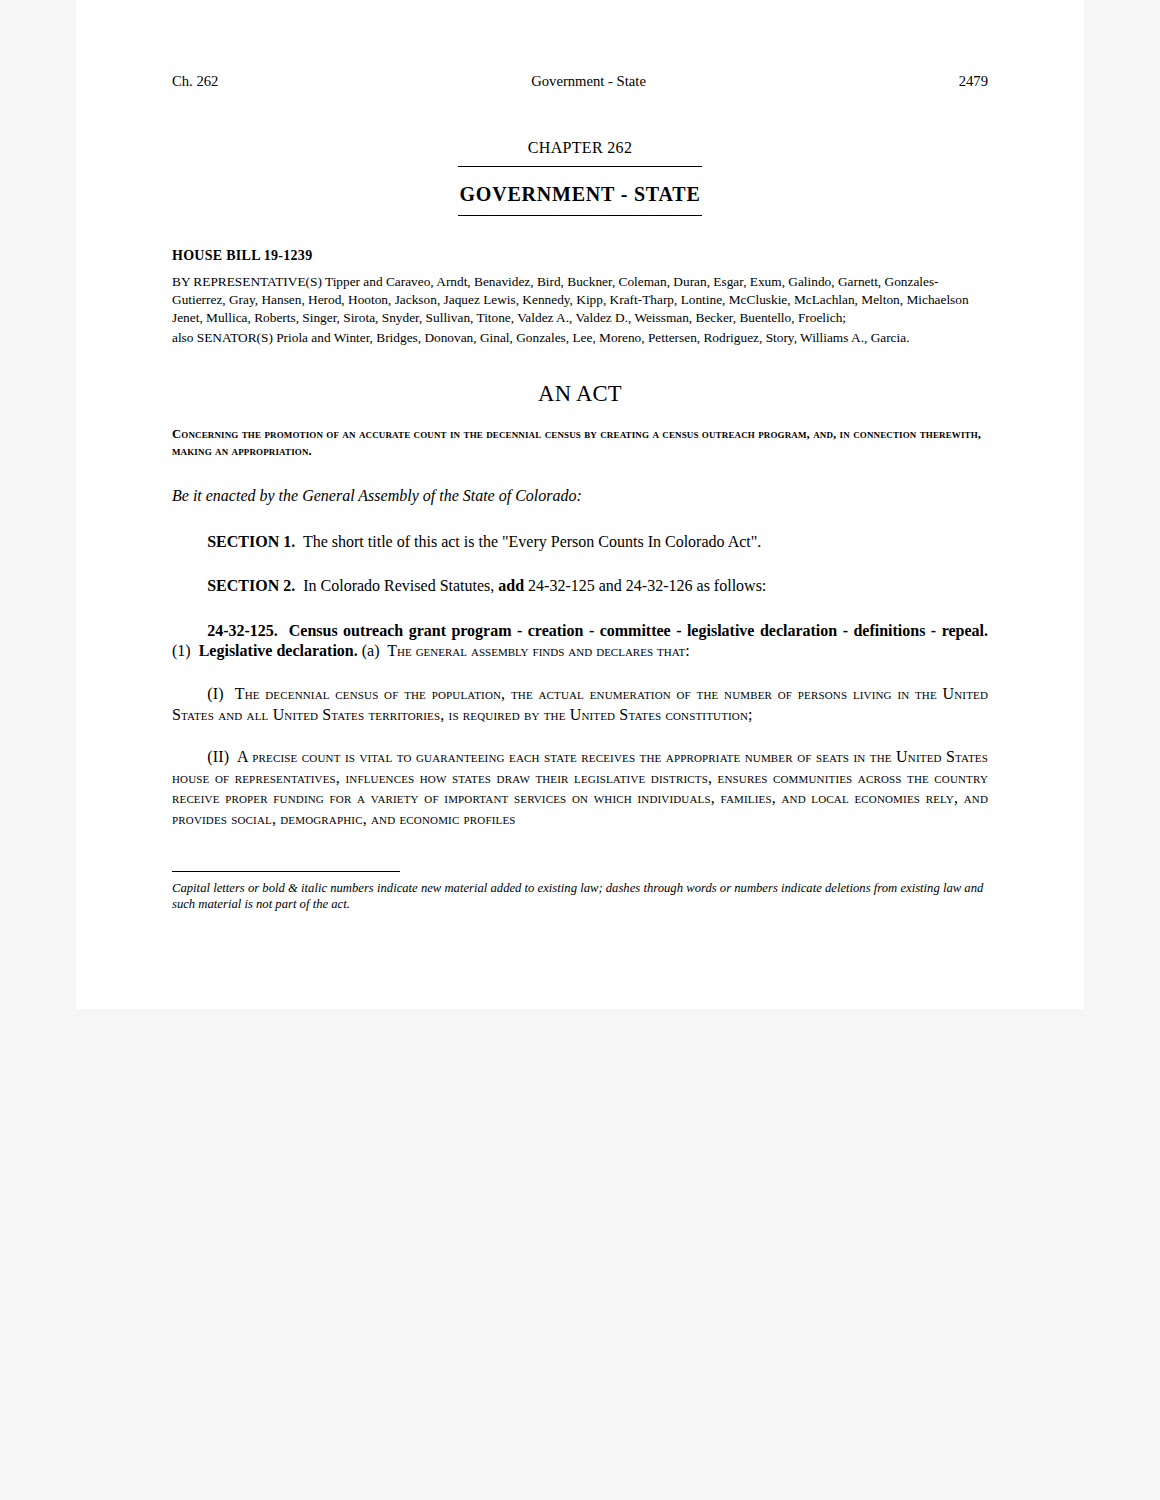Ch. 262 Government - State 2479
CHAPTER 262
GOVERNMENT - STATE
HOUSE BILL 19-1239
BY REPRESENTATIVE(S) Tipper and Caraveo, Arndt, Benavidez, Bird, Buckner, Coleman, Duran, Esgar, Exum, Galindo, Garnett, Gonzales-Gutierrez, Gray, Hansen, Herod, Hooton, Jackson, Jaquez Lewis, Kennedy, Kipp, Kraft-Tharp, Lontine, McCluskie, McLachlan, Melton, Michaelson Jenet, Mullica, Roberts, Singer, Sirota, Snyder, Sullivan, Titone, Valdez A., Valdez D., Weissman, Becker, Buentello, Froelich;
also SENATOR(S) Priola and Winter, Bridges, Donovan, Ginal, Gonzales, Lee, Moreno, Pettersen, Rodriguez, Story, Williams A., Garcia.
AN ACT
Concerning the promotion of an accurate count in the decennial census by creating a census outreach program, and, in connection therewith, making an appropriation.
Be it enacted by the General Assembly of the State of Colorado:
SECTION 1. The short title of this act is the "Every Person Counts In Colorado Act".
SECTION 2. In Colorado Revised Statutes, add 24-32-125 and 24-32-126 as follows:
24-32-125. Census outreach grant program - creation - committee - legislative declaration - definitions - repeal. (1) Legislative declaration. (a) The general assembly finds and declares that:
(I) The decennial census of the population, the actual enumeration of the number of persons living in the United States and all United States territories, is required by the United States constitution;
(II) A precise count is vital to guaranteeing each state receives the appropriate number of seats in the United States house of representatives, influences how states draw their legislative districts, ensures communities across the country receive proper funding for a variety of important services on which individuals, families, and local economies rely, and provides social, demographic, and economic profiles
Capital letters or bold & italic numbers indicate new material added to existing law; dashes through words or numbers indicate deletions from existing law and such material is not part of the act.